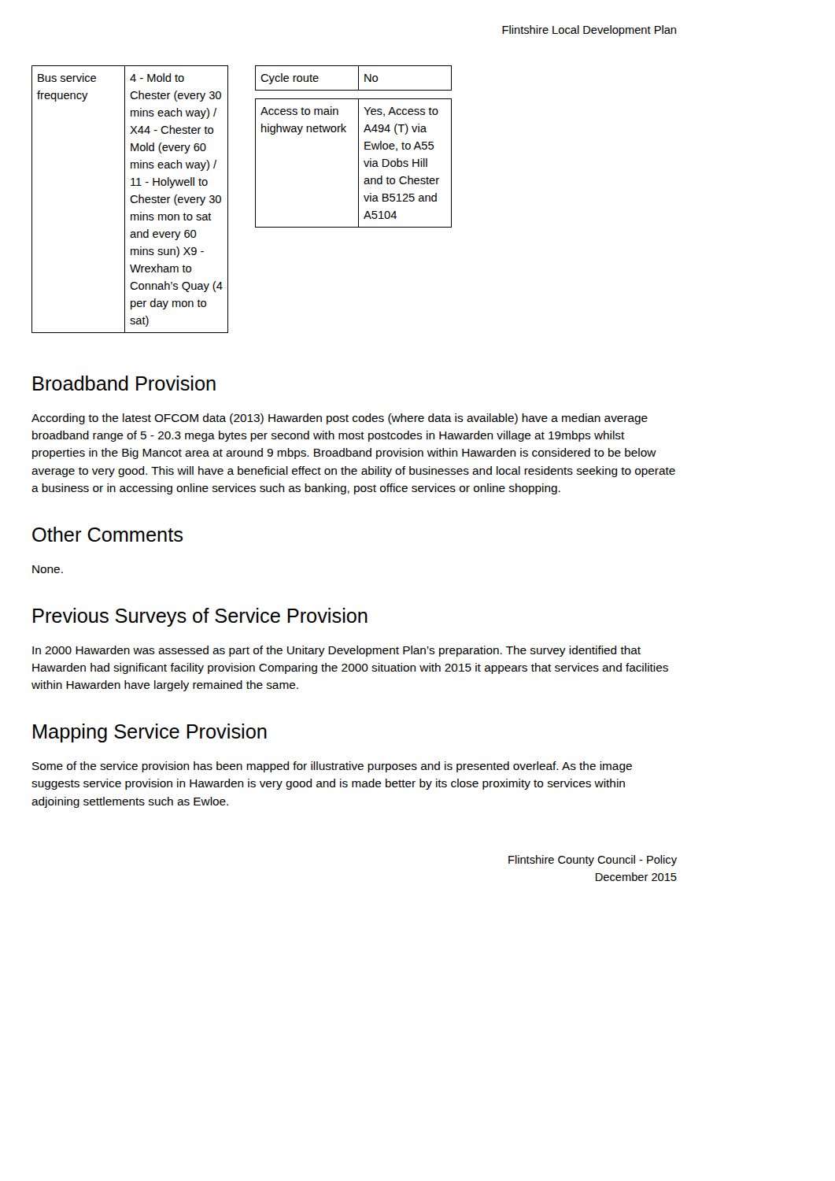Flintshire Local Development Plan
| Bus service frequency | 4 - Mold to Chester (every 30 mins each way) / X44 - Chester to Mold (every 60 mins each way) / 11 - Holywell to Chester (every 30 mins mon to sat and every 60 mins sun) X9 - Wrexham to Connah’s Quay (4 per day mon to sat) |
| Cycle route | No |
| Access to main highway network | Yes, Access to A494 (T) via Ewloe, to A55 via Dobs Hill and to Chester via B5125 and A5104 |
Broadband Provision
According to the latest OFCOM data (2013) Hawarden post codes (where data is available) have a median average broadband range of 5 - 20.3 mega bytes per second with most postcodes in Hawarden village at 19mbps whilst properties in the Big Mancot area at around 9 mbps. Broadband provision within Hawarden is considered to be below average to very good. This will have a beneficial effect on the ability of businesses and local residents seeking to operate a business or in accessing online services such as banking, post office services or online shopping.
Other Comments
None.
Previous Surveys of Service Provision
In 2000 Hawarden was assessed as part of the Unitary Development Plan’s preparation. The survey identified that Hawarden had significant facility provision Comparing the 2000 situation with 2015 it appears that services and facilities within Hawarden have largely remained the same.
Mapping Service Provision
Some of the service provision has been mapped for illustrative purposes and is presented overleaf. As the image suggests service provision in Hawarden is very good and is made better by its close proximity to services within adjoining settlements such as Ewloe.
Flintshire County Council - Policy
December 2015